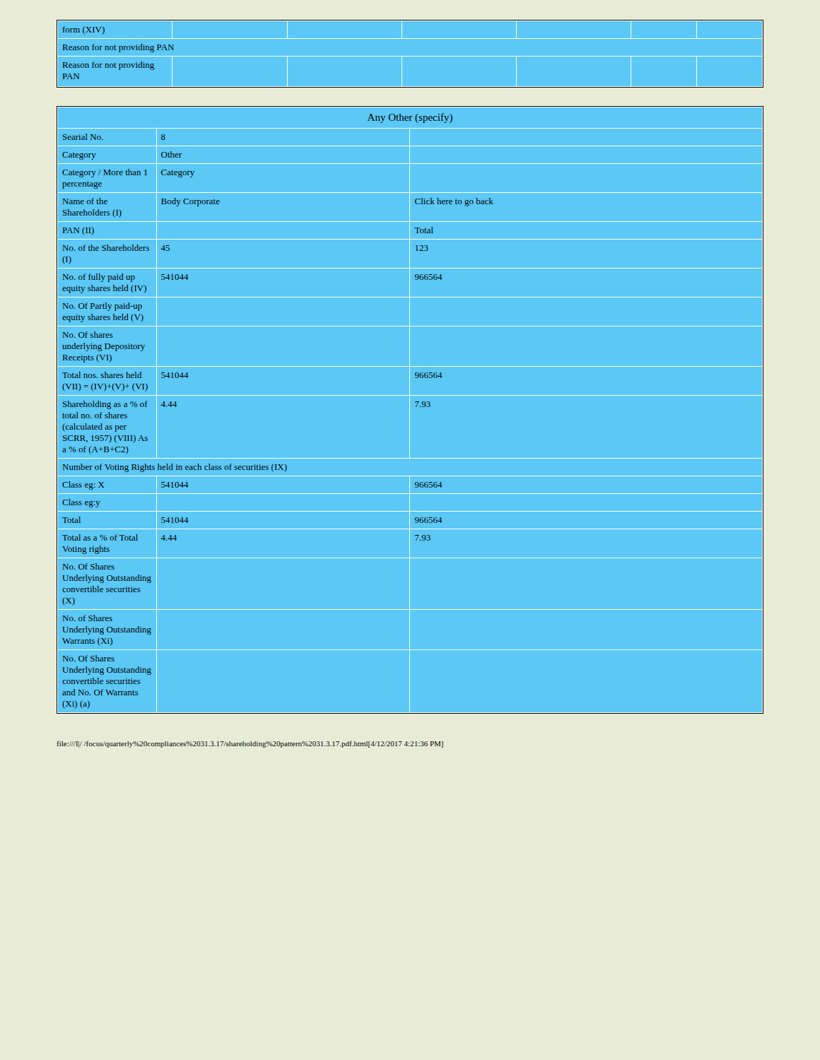| form (XIV) | | | | | | |
| Reason for not providing PAN |
| Reason for not providing PAN | | | | | | |
| Any Other (specify) |
| Searial No. | 8 | |
| Category | Other | |
| Category / More than 1 percentage | Category | |
| Name of the Shareholders (I) | Body Corporate | Click here to go back |
| PAN (II) | | Total |
| No. of the Shareholders (I) | 45 | 123 |
| No. of fully paid up equity shares held (IV) | 541044 | 966564 |
| No. Of Partly paid-up equity shares held (V) | | |
| No. Of shares underlying Depository Receipts (VI) | | |
| Total nos. shares held (VII) = (IV)+(V)+ (VI) | 541044 | 966564 |
| Shareholding as a % of total no. of shares (calculated as per SCRR, 1957) (VIII) As a % of (A+B+C2) | 4.44 | 7.93 |
| Number of Voting Rights held in each class of securities (IX) |
| Class eg: X | 541044 | 966564 |
| Class eg:y | | |
| Total | 541044 | 966564 |
| Total as a % of Total Voting rights | 4.44 | 7.93 |
| No. Of Shares Underlying Outstanding convertible securities (X) | | |
| No. of Shares Underlying Outstanding Warrants (Xi) | | |
| No. Of Shares Underlying Outstanding convertible securities and No. Of Warrants (Xi) (a) | | |
file:///I|/ /focus/quarterly%20compliances%2031.3.17/shareholding%20pattern%2031.3.17.pdf.html[4/12/2017 4:21:36 PM]